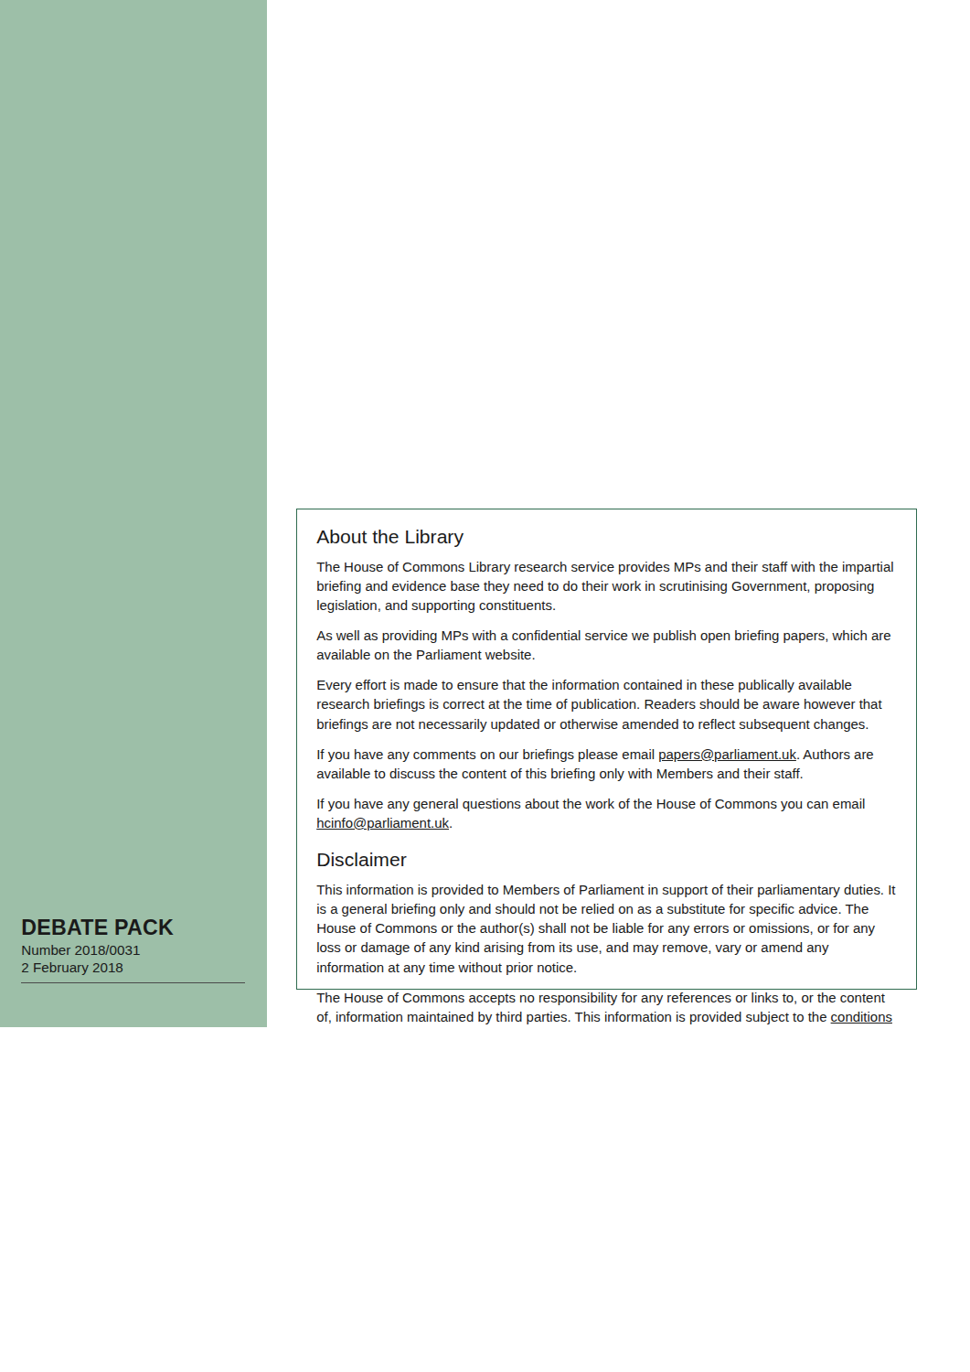DEBATE PACK
Number 2018/0031
2 February 2018
About the Library
The House of Commons Library research service provides MPs and their staff with the impartial briefing and evidence base they need to do their work in scrutinising Government, proposing legislation, and supporting constituents.
As well as providing MPs with a confidential service we publish open briefing papers, which are available on the Parliament website.
Every effort is made to ensure that the information contained in these publically available research briefings is correct at the time of publication. Readers should be aware however that briefings are not necessarily updated or otherwise amended to reflect subsequent changes.
If you have any comments on our briefings please email papers@parliament.uk. Authors are available to discuss the content of this briefing only with Members and their staff.
If you have any general questions about the work of the House of Commons you can email hcinfo@parliament.uk.
Disclaimer
This information is provided to Members of Parliament in support of their parliamentary duties. It is a general briefing only and should not be relied on as a substitute for specific advice. The House of Commons or the author(s) shall not be liable for any errors or omissions, or for any loss or damage of any kind arising from its use, and may remove, vary or amend any information at any time without prior notice.
The House of Commons accepts no responsibility for any references or links to, or the content of, information maintained by third parties. This information is provided subject to the conditions of the Open Parliament Licence.